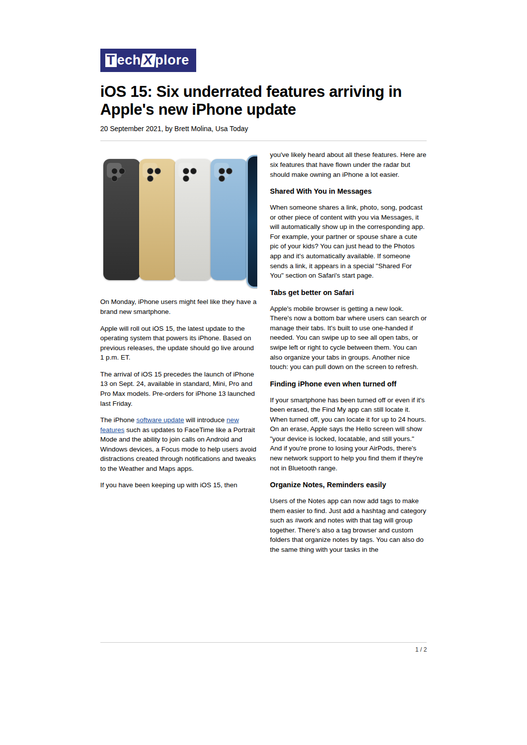TechXplore
iOS 15: Six underrated features arriving in Apple's new iPhone update
20 September 2021, by Brett Molina, Usa Today
On Monday, iPhone users might feel like they have a brand new smartphone.
Apple will roll out iOS 15, the latest update to the operating system that powers its iPhone. Based on previous releases, the update should go live around 1 p.m. ET.
The arrival of iOS 15 precedes the launch of iPhone 13 on Sept. 24, available in standard, Mini, Pro and Pro Max models. Pre-orders for iPhone 13 launched last Friday.
The iPhone software update will introduce new features such as updates to FaceTime like a Portrait Mode and the ability to join calls on Android and Windows devices, a Focus mode to help users avoid distractions created through notifications and tweaks to the Weather and Maps apps.
If you have been keeping up with iOS 15, then
you've likely heard about all these features. Here are six features that have flown under the radar but should make owning an iPhone a lot easier.
Shared With You in Messages
When someone shares a link, photo, song, podcast or other piece of content with you via Messages, it will automatically show up in the corresponding app. For example, your partner or spouse share a cute pic of your kids? You can just head to the Photos app and it's automatically available. If someone sends a link, it appears in a special "Shared For You" section on Safari's start page.
Tabs get better on Safari
Apple's mobile browser is getting a new look. There's now a bottom bar where users can search or manage their tabs. It's built to use one-handed if needed. You can swipe up to see all open tabs, or swipe left or right to cycle between them. You can also organize your tabs in groups. Another nice touch: you can pull down on the screen to refresh.
Finding iPhone even when turned off
If your smartphone has been turned off or even if it's been erased, the Find My app can still locate it. When turned off, you can locate it for up to 24 hours. On an erase, Apple says the Hello screen will show "your device is locked, locatable, and still yours." And if you're prone to losing your AirPods, there's new network support to help you find them if they're not in Bluetooth range.
Organize Notes, Reminders easily
Users of the Notes app can now add tags to make them easier to find. Just add a hashtag and category such as #work and notes with that tag will group together. There's also a tag browser and custom folders that organize notes by tags. You can also do the same thing with your tasks in the
1 / 2